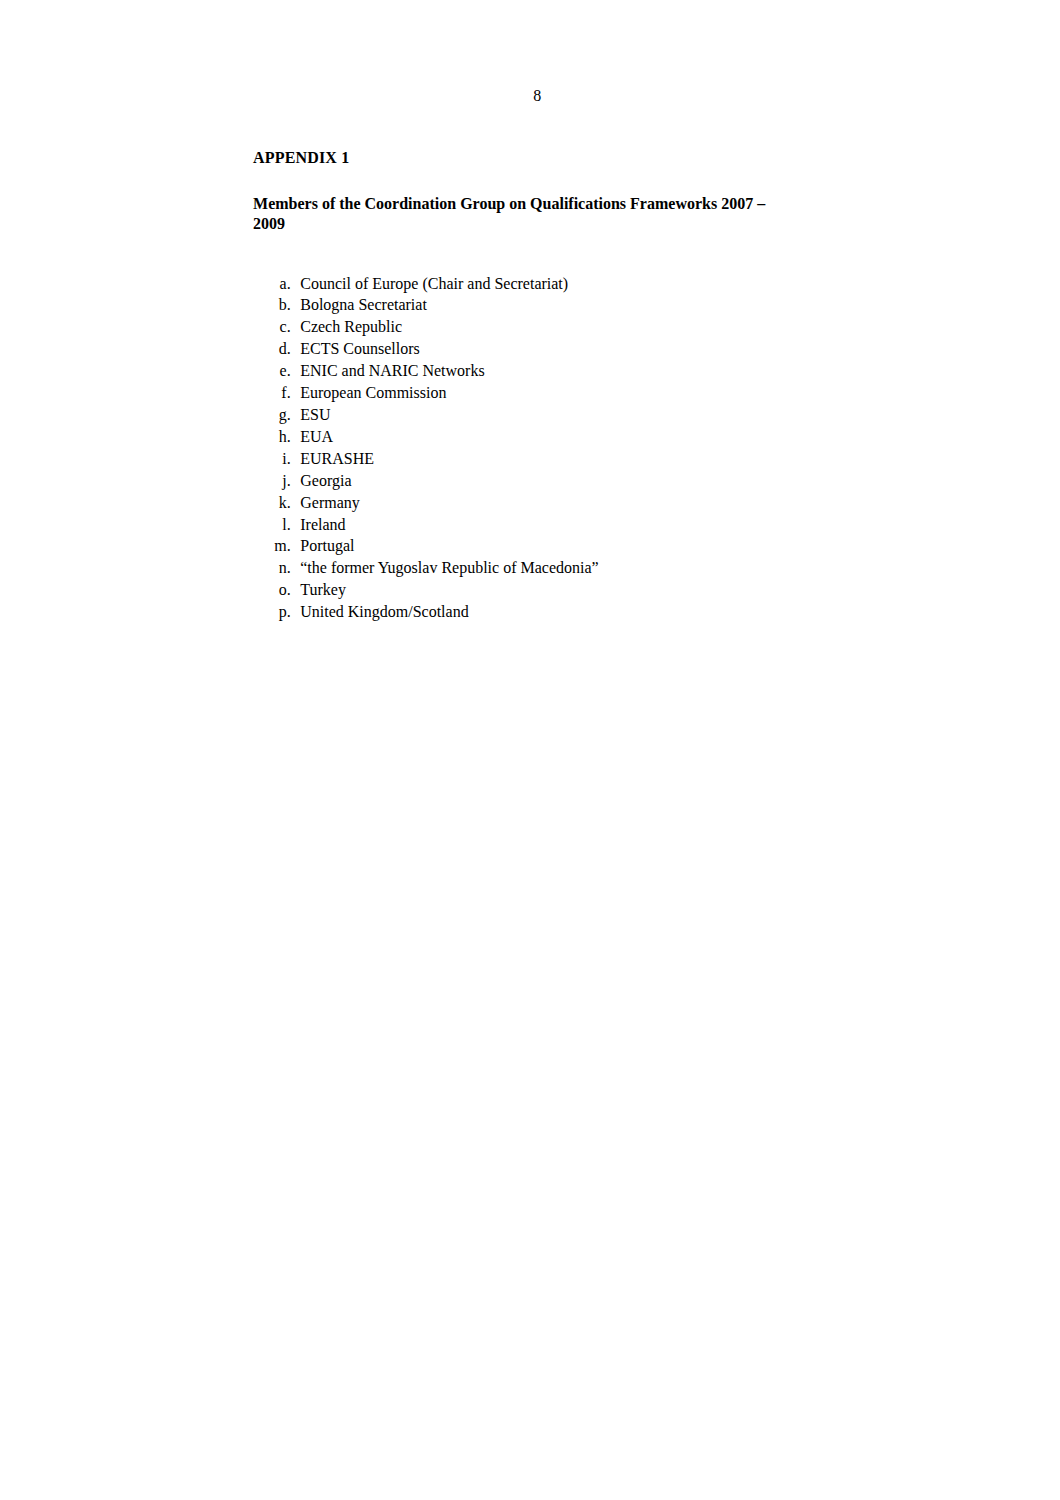8
APPENDIX 1
Members of the Coordination Group on Qualifications Frameworks 2007 – 2009
Council of Europe (Chair and Secretariat)
Bologna Secretariat
Czech Republic
ECTS Counsellors
ENIC and NARIC Networks
European Commission
ESU
EUA
EURASHE
Georgia
Germany
Ireland
Portugal
“the former Yugoslav Republic of Macedonia”
Turkey
United Kingdom/Scotland